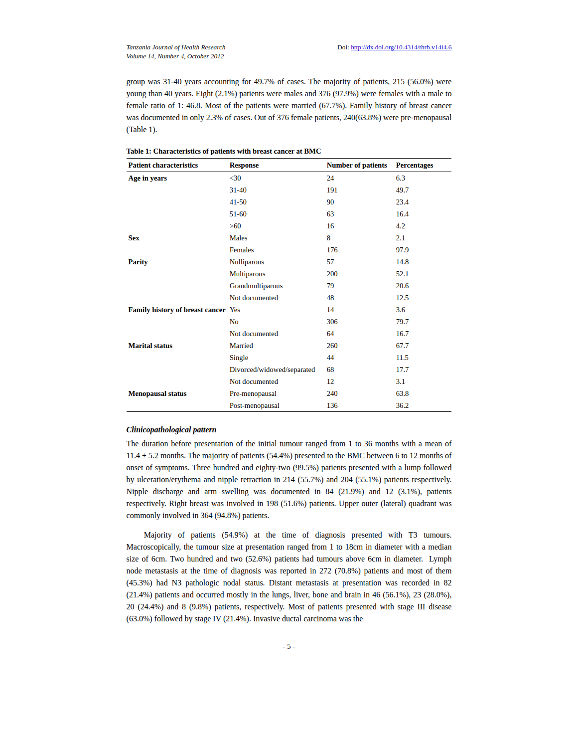Tanzania Journal of Health Research
Volume 14, Number 4, October 2012
Doi: http://dx.doi.org/10.4314/thrb.v14i4.6
group was 31-40 years accounting for 49.7% of cases. The majority of patients, 215 (56.0%) were young than 40 years. Eight (2.1%) patients were males and 376 (97.9%) were females with a male to female ratio of 1: 46.8. Most of the patients were married (67.7%). Family history of breast cancer was documented in only 2.3% of cases. Out of 376 female patients, 240(63.8%) were pre-menopausal (Table 1).
Table 1: Characteristics of patients with breast cancer at BMC
| Patient characteristics | Response | Number of patients | Percentages |
| --- | --- | --- | --- |
| Age in years | <30 | 24 | 6.3 |
| | 31-40 | 191 | 49.7 |
| | 41-50 | 90 | 23.4 |
| | 51-60 | 63 | 16.4 |
| | >60 | 16 | 4.2 |
| Sex | Males | 8 | 2.1 |
| | Females | 176 | 97.9 |
| Parity | Nulliparous | 57 | 14.8 |
| | Multiparous | 200 | 52.1 |
| | Grandmultiparous | 79 | 20.6 |
| | Not documented | 48 | 12.5 |
| Family history of breast cancer | Yes | 14 | 3.6 |
| | No | 306 | 79.7 |
| | Not documented | 64 | 16.7 |
| Marital status | Married | 260 | 67.7 |
| | Single | 44 | 11.5 |
| | Divorced/widowed/separated | 68 | 17.7 |
| | Not documented | 12 | 3.1 |
| Menopausal status | Pre-menopausal | 240 | 63.8 |
| | Post-menopausal | 136 | 36.2 |
Clinicopathological pattern
The duration before presentation of the initial tumour ranged from 1 to 36 months with a mean of 11.4 ± 5.2 months. The majority of patients (54.4%) presented to the BMC between 6 to 12 months of onset of symptoms. Three hundred and eighty-two (99.5%) patients presented with a lump followed by ulceration/erythema and nipple retraction in 214 (55.7%) and 204 (55.1%) patients respectively. Nipple discharge and arm swelling was documented in 84 (21.9%) and 12 (3.1%), patients respectively. Right breast was involved in 198 (51.6%) patients. Upper outer (lateral) quadrant was commonly involved in 364 (94.8%) patients.
Majority of patients (54.9%) at the time of diagnosis presented with T3 tumours. Macroscopically, the tumour size at presentation ranged from 1 to 18cm in diameter with a median size of 6cm. Two hundred and two (52.6%) patients had tumours above 6cm in diameter. Lymph node metastasis at the time of diagnosis was reported in 272 (70.8%) patients and most of them (45.3%) had N3 pathologic nodal status. Distant metastasis at presentation was recorded in 82 (21.4%) patients and occurred mostly in the lungs, liver, bone and brain in 46 (56.1%), 23 (28.0%), 20 (24.4%) and 8 (9.8%) patients, respectively. Most of patients presented with stage III disease (63.0%) followed by stage IV (21.4%). Invasive ductal carcinoma was the
- 5 -